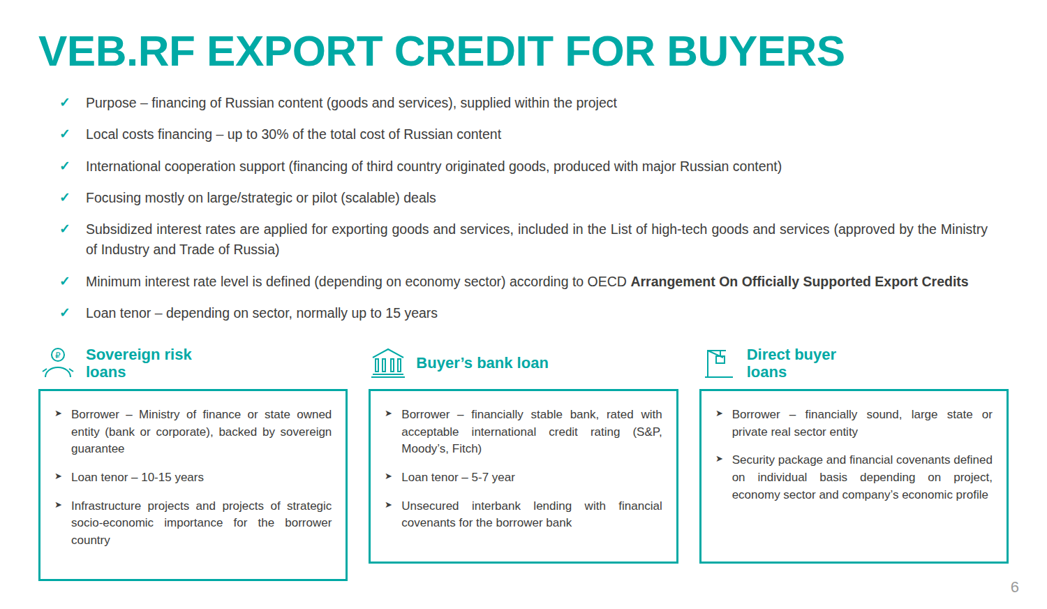VEB.RF Export Credit for Buyers
Purpose – financing of Russian content (goods and services), supplied within the project
Local costs financing – up to 30% of the total cost of Russian content
International cooperation support (financing of third country originated goods, produced with major Russian content)
Focusing mostly on large/strategic or pilot (scalable) deals
Subsidized interest rates are applied for exporting goods and services, included in the List of high-tech goods and services (approved by the Ministry of Industry and Trade of Russia)
Minimum interest rate level is defined (depending on economy sector) according to OECD Arrangement On Officially Supported Export Credits
Loan tenor – depending on sector, normally up to 15 years
₽
Sovereign risk
loans
Borrower – Ministry of finance or state owned entity (bank or corporate), backed by sovereign guarantee
Loan tenor – 10-15 years
Infrastructure projects and projects of strategic socio-economic importance for the borrower country
Buyer’s bank loan
Borrower – financially stable bank, rated with acceptable international credit rating (S&P, Moody’s, Fitch)
Loan tenor – 5-7 year
Unsecured interbank lending with financial covenants for the borrower bank
Direct buyer
loans
Borrower – financially sound, large state or private real sector entity
Security package and financial covenants defined on individual basis depending on project, economy sector and company’s economic profile
6